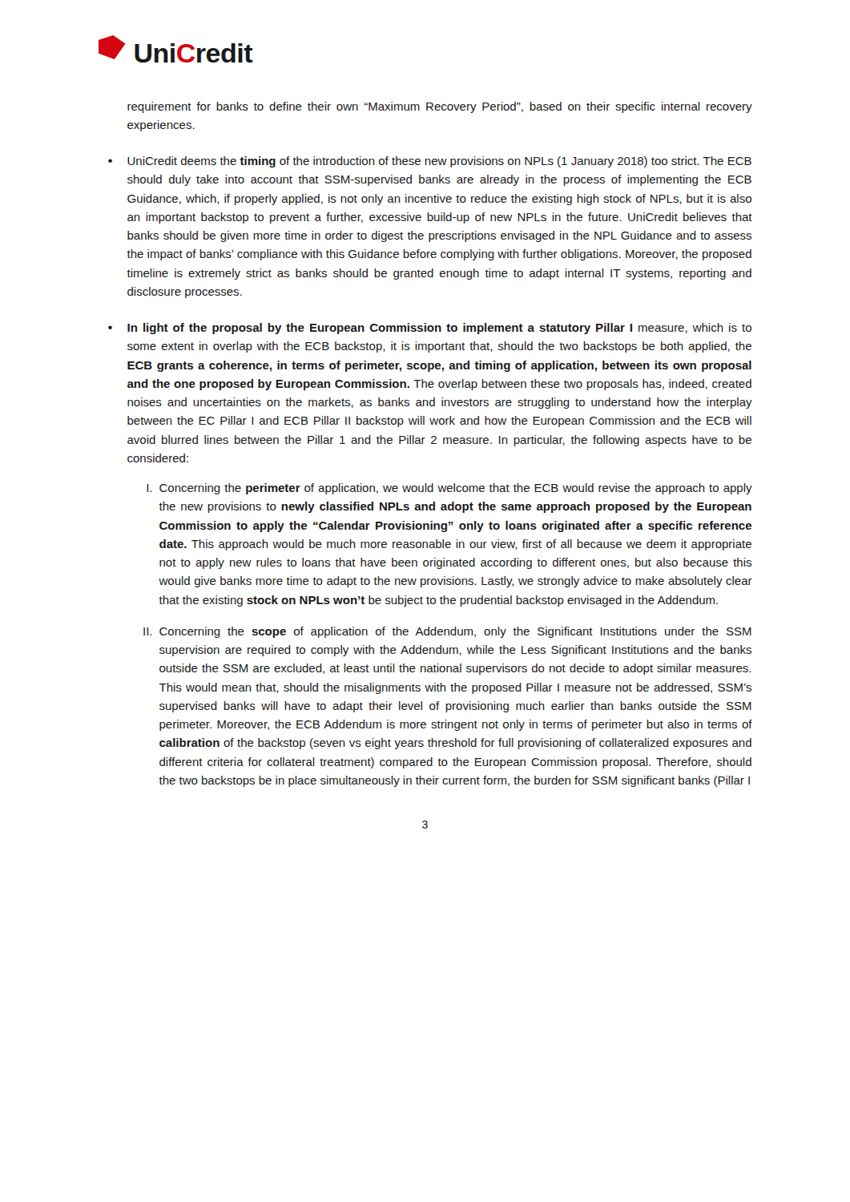UniCredit
requirement for banks to define their own “Maximum Recovery Period”, based on their specific internal recovery experiences.
UniCredit deems the timing of the introduction of these new provisions on NPLs (1 January 2018) too strict. The ECB should duly take into account that SSM-supervised banks are already in the process of implementing the ECB Guidance, which, if properly applied, is not only an incentive to reduce the existing high stock of NPLs, but it is also an important backstop to prevent a further, excessive build-up of new NPLs in the future. UniCredit believes that banks should be given more time in order to digest the prescriptions envisaged in the NPL Guidance and to assess the impact of banks’ compliance with this Guidance before complying with further obligations. Moreover, the proposed timeline is extremely strict as banks should be granted enough time to adapt internal IT systems, reporting and disclosure processes.
In light of the proposal by the European Commission to implement a statutory Pillar I measure, which is to some extent in overlap with the ECB backstop, it is important that, should the two backstops be both applied, the ECB grants a coherence, in terms of perimeter, scope, and timing of application, between its own proposal and the one proposed by European Commission. The overlap between these two proposals has, indeed, created noises and uncertainties on the markets, as banks and investors are struggling to understand how the interplay between the EC Pillar I and ECB Pillar II backstop will work and how the European Commission and the ECB will avoid blurred lines between the Pillar 1 and the Pillar 2 measure. In particular, the following aspects have to be considered:
Concerning the perimeter of application, we would welcome that the ECB would revise the approach to apply the new provisions to newly classified NPLs and adopt the same approach proposed by the European Commission to apply the “Calendar Provisioning” only to loans originated after a specific reference date. This approach would be much more reasonable in our view, first of all because we deem it appropriate not to apply new rules to loans that have been originated according to different ones, but also because this would give banks more time to adapt to the new provisions. Lastly, we strongly advice to make absolutely clear that the existing stock on NPLs won’t be subject to the prudential backstop envisaged in the Addendum.
Concerning the scope of application of the Addendum, only the Significant Institutions under the SSM supervision are required to comply with the Addendum, while the Less Significant Institutions and the banks outside the SSM are excluded, at least until the national supervisors do not decide to adopt similar measures. This would mean that, should the misalignments with the proposed Pillar I measure not be addressed, SSM’s supervised banks will have to adapt their level of provisioning much earlier than banks outside the SSM perimeter. Moreover, the ECB Addendum is more stringent not only in terms of perimeter but also in terms of calibration of the backstop (seven vs eight years threshold for full provisioning of collateralized exposures and different criteria for collateral treatment) compared to the European Commission proposal. Therefore, should the two backstops be in place simultaneously in their current form, the burden for SSM significant banks (Pillar I
3